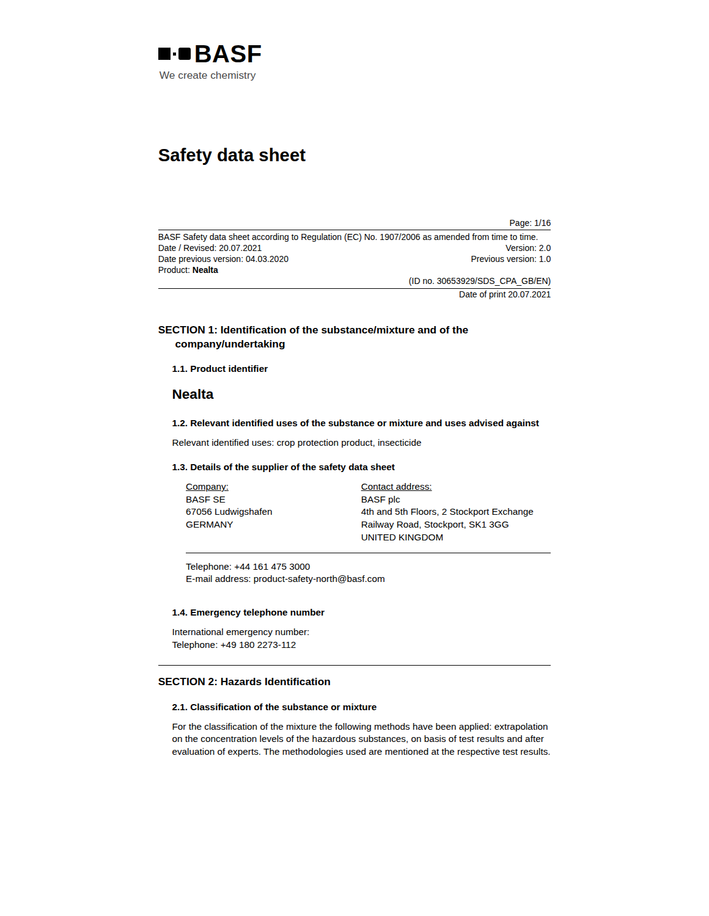BASF
We create chemistry
Safety data sheet
Page: 1/16
BASF Safety data sheet according to Regulation (EC) No. 1907/2006 as amended from time to time.
Date / Revised: 20.07.2021 Version: 2.0
Date previous version: 04.03.2020 Previous version: 1.0
Product: Nealta
(ID no. 30653929/SDS_CPA_GB/EN)
Date of print 20.07.2021
SECTION 1: Identification of the substance/mixture and of thecompany/undertaking
1.1. Product identifier
Nealta
1.2. Relevant identified uses of the substance or mixture and uses advised against
Relevant identified uses: crop protection product, insecticide
1.3. Details of the supplier of the safety data sheet
| Company: | Contact address: |
| BASF SE | BASF plc |
| 67056 Ludwigshafen | 4th and 5th Floors, 2 Stockport Exchange |
| GERMANY | Railway Road, Stockport, SK1 3GG |
| | UNITED KINGDOM |
Telephone: +44 161 475 3000
E-mail address: product-safety-north@basf.com
1.4. Emergency telephone number
International emergency number:
Telephone: +49 180 2273-112
SECTION 2: Hazards Identification
2.1. Classification of the substance or mixture
For the classification of the mixture the following methods have been applied: extrapolation on the concentration levels of the hazardous substances, on basis of test results and after evaluation of experts. The methodologies used are mentioned at the respective test results.